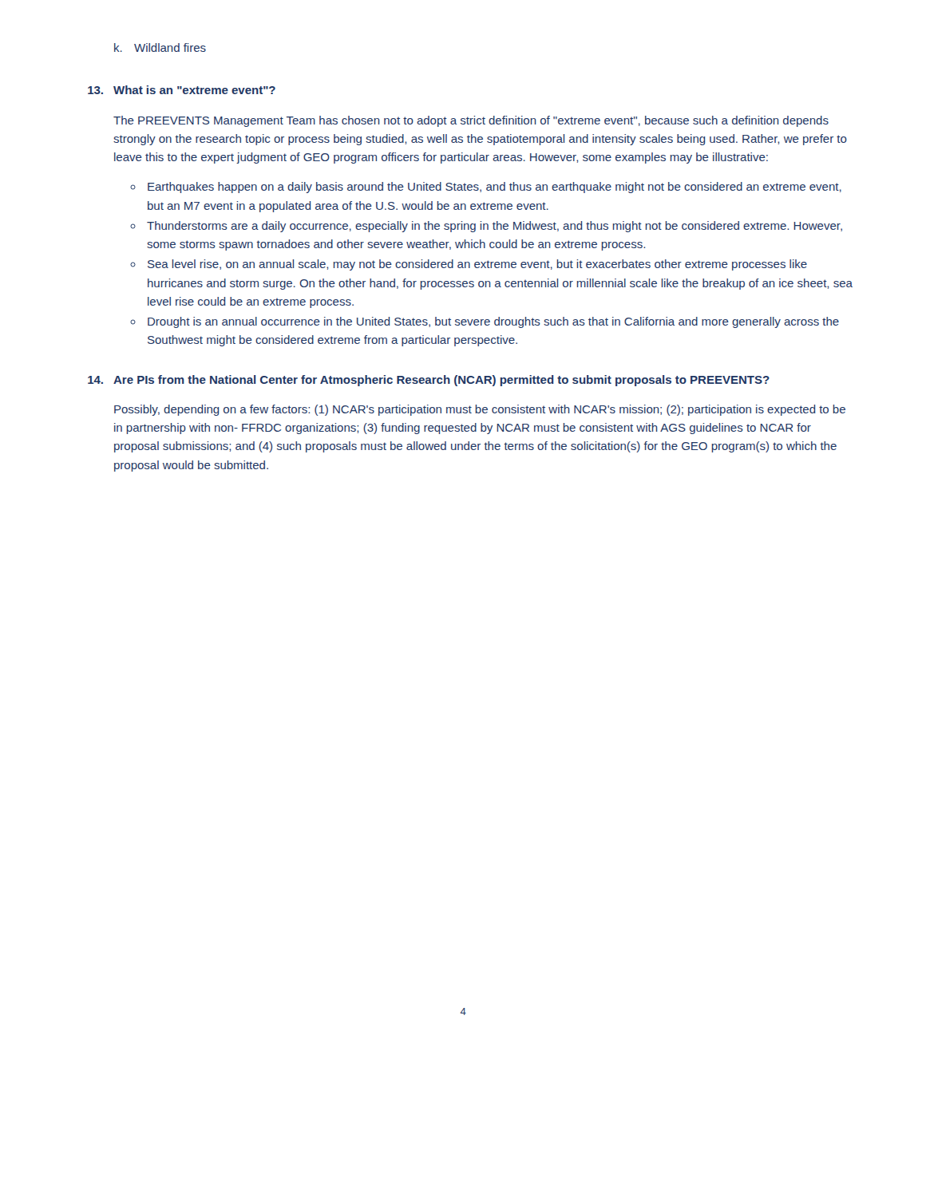k. Wildland fires
13.
What is an "extreme event"?
The PREEVENTS Management Team has chosen not to adopt a strict definition of "extreme event", because such a definition depends strongly on the research topic or process being studied, as well as the spatiotemporal and intensity scales being used. Rather, we prefer to leave this to the expert judgment of GEO program officers for particular areas. However, some examples may be illustrative:
Earthquakes happen on a daily basis around the United States, and thus an earthquake might not be considered an extreme event, but an M7 event in a populated area of the U.S. would be an extreme event.
Thunderstorms are a daily occurrence, especially in the spring in the Midwest, and thus might not be considered extreme. However, some storms spawn tornadoes and other severe weather, which could be an extreme process.
Sea level rise, on an annual scale, may not be considered an extreme event, but it exacerbates other extreme processes like hurricanes and storm surge. On the other hand, for processes on a centennial or millennial scale like the breakup of an ice sheet, sea level rise could be an extreme process.
Drought is an annual occurrence in the United States, but severe droughts such as that in California and more generally across the Southwest might be considered extreme from a particular perspective.
14.
Are PIs from the National Center for Atmospheric Research (NCAR) permitted to submit proposals to PREEVENTS?
Possibly, depending on a few factors: (1) NCAR's participation must be consistent with NCAR's mission; (2); participation is expected to be in partnership with non- FFRDC organizations; (3) funding requested by NCAR must be consistent with AGS guidelines to NCAR for proposal submissions; and (4) such proposals must be allowed under the terms of the solicitation(s) for the GEO program(s) to which the proposal would be submitted.
4